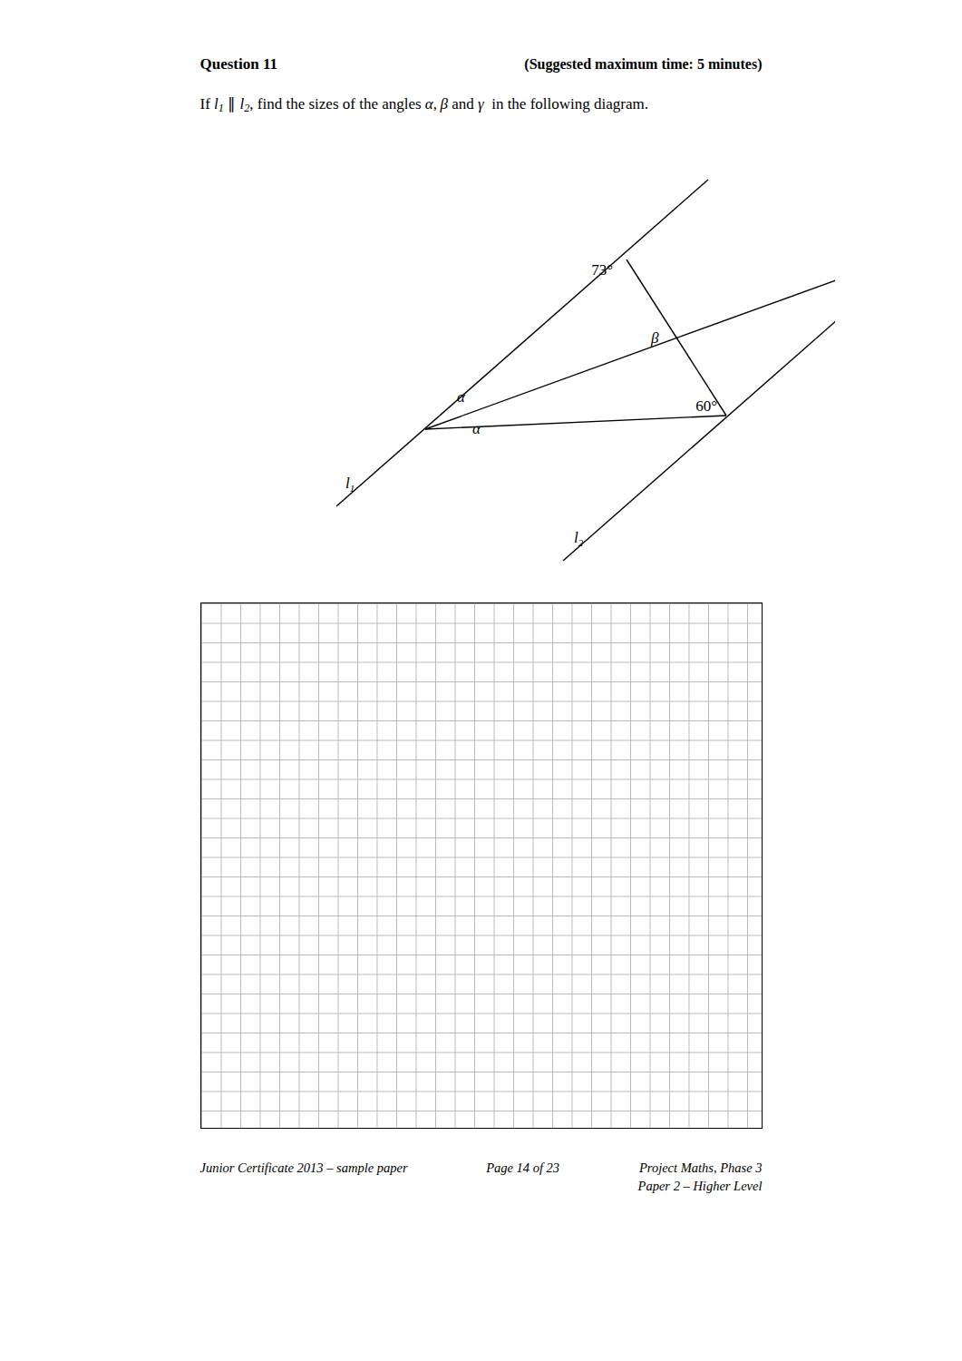Question 11 (Suggested maximum time: 5 minutes)
If l1 ∥ l2, find the sizes of the angles α, β and γ in the following diagram.
73° β γ α α 60° l1 l2
Junior Certificate 2013 – sample paper
Page 14 of 23
Project Maths, Phase 3
Paper 2 – Higher Level